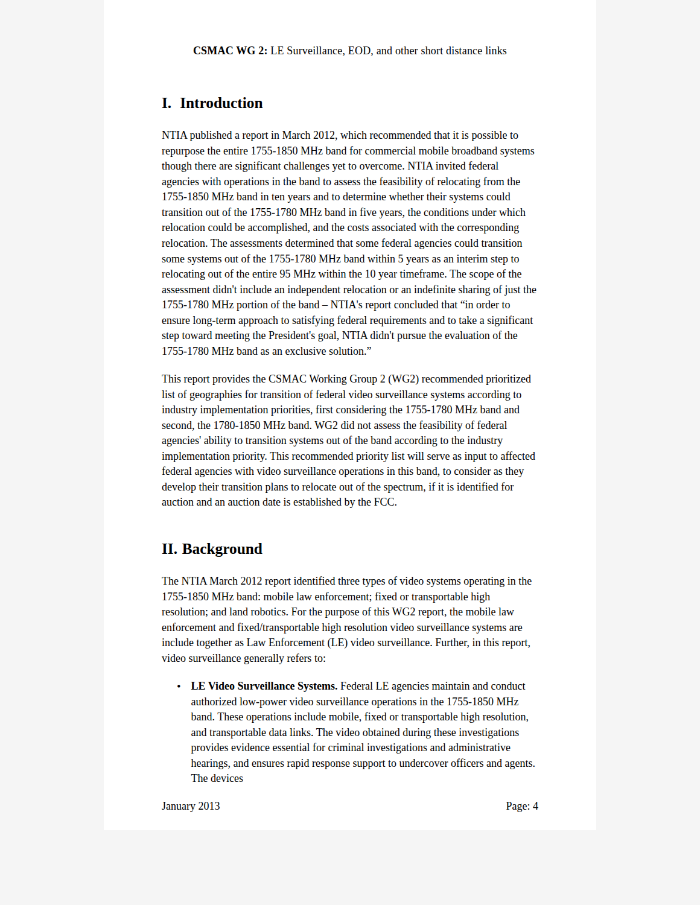CSMAC WG 2: LE Surveillance, EOD, and other short distance links
I. Introduction
NTIA published a report in March 2012, which recommended that it is possible to repurpose the entire 1755-1850 MHz band for commercial mobile broadband systems though there are significant challenges yet to overcome. NTIA invited federal agencies with operations in the band to assess the feasibility of relocating from the 1755-1850 MHz band in ten years and to determine whether their systems could transition out of the 1755-1780 MHz band in five years, the conditions under which relocation could be accomplished, and the costs associated with the corresponding relocation. The assessments determined that some federal agencies could transition some systems out of the 1755-1780 MHz band within 5 years as an interim step to relocating out of the entire 95 MHz within the 10 year timeframe. The scope of the assessment didn't include an independent relocation or an indefinite sharing of just the 1755-1780 MHz portion of the band – NTIA's report concluded that “in order to ensure long-term approach to satisfying federal requirements and to take a significant step toward meeting the President's goal, NTIA didn't pursue the evaluation of the 1755-1780 MHz band as an exclusive solution.”
This report provides the CSMAC Working Group 2 (WG2) recommended prioritized list of geographies for transition of federal video surveillance systems according to industry implementation priorities, first considering the 1755-1780 MHz band and second, the 1780-1850 MHz band. WG2 did not assess the feasibility of federal agencies' ability to transition systems out of the band according to the industry implementation priority. This recommended priority list will serve as input to affected federal agencies with video surveillance operations in this band, to consider as they develop their transition plans to relocate out of the spectrum, if it is identified for auction and an auction date is established by the FCC.
II. Background
The NTIA March 2012 report identified three types of video systems operating in the 1755-1850 MHz band: mobile law enforcement; fixed or transportable high resolution; and land robotics. For the purpose of this WG2 report, the mobile law enforcement and fixed/transportable high resolution video surveillance systems are include together as Law Enforcement (LE) video surveillance. Further, in this report, video surveillance generally refers to:
LE Video Surveillance Systems. Federal LE agencies maintain and conduct authorized low-power video surveillance operations in the 1755-1850 MHz band. These operations include mobile, fixed or transportable high resolution, and transportable data links. The video obtained during these investigations provides evidence essential for criminal investigations and administrative hearings, and ensures rapid response support to undercover officers and agents. The devices
January 2013
Page: 4